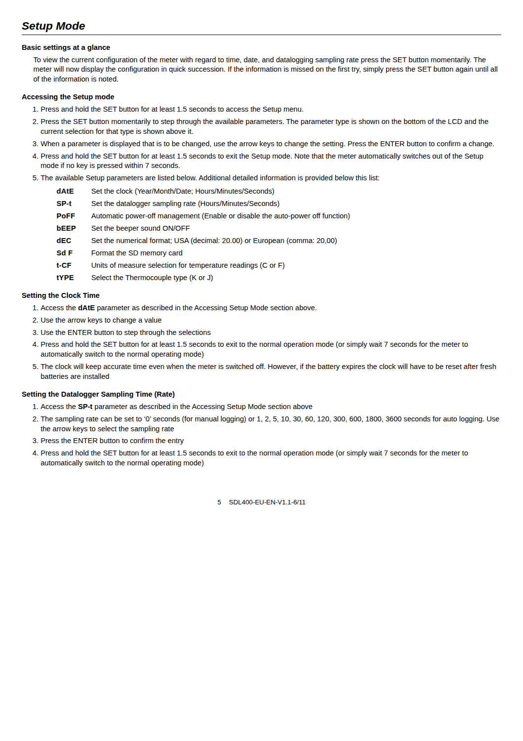Setup Mode
Basic settings at a glance
To view the current configuration of the meter with regard to time, date, and datalogging sampling rate press the SET button momentarily. The meter will now display the configuration in quick succession. If the information is missed on the first try, simply press the SET button again until all of the information is noted.
Accessing the Setup mode
Press and hold the SET button for at least 1.5 seconds to access the Setup menu.
Press the SET button momentarily to step through the available parameters. The parameter type is shown on the bottom of the LCD and the current selection for that type is shown above it.
When a parameter is displayed that is to be changed, use the arrow keys to change the setting. Press the ENTER button to confirm a change.
Press and hold the SET button for at least 1.5 seconds to exit the Setup mode. Note that the meter automatically switches out of the Setup mode if no key is pressed within 7 seconds.
The available Setup parameters are listed below. Additional detailed information is provided below this list:
dAtE
Set the clock (Year/Month/Date; Hours/Minutes/Seconds)
SP-t
Set the datalogger sampling rate (Hours/Minutes/Seconds)
PoFF
Automatic power-off management (Enable or disable the auto-power off function)
bEEP
Set the beeper sound ON/OFF
dEC
Set the numerical format; USA (decimal: 20.00) or European (comma: 20,00)
Sd F
Format the SD memory card
t-CF
Units of measure selection for temperature readings (C or F)
tYPE
Select the Thermocouple type (K or J)
Setting the Clock Time
Access the dAtE parameter as described in the Accessing Setup Mode section above.
Use the arrow keys to change a value
Use the ENTER button to step through the selections
Press and hold the SET button for at least 1.5 seconds to exit to the normal operation mode (or simply wait 7 seconds for the meter to automatically switch to the normal operating mode)
The clock will keep accurate time even when the meter is switched off. However, if the battery expires the clock will have to be reset after fresh batteries are installed
Setting the Datalogger Sampling Time (Rate)
Access the SP-t parameter as described in the Accessing Setup Mode section above
The sampling rate can be set to ‘0’ seconds (for manual logging) or 1, 2, 5, 10, 30, 60, 120, 300, 600, 1800, 3600 seconds for auto logging. Use the arrow keys to select the sampling rate
Press the ENTER button to confirm the entry
Press and hold the SET button for at least 1.5 seconds to exit to the normal operation mode (or simply wait 7 seconds for the meter to automatically switch to the normal operating mode)
5 SDL400-EU-EN-V1.1-6/11